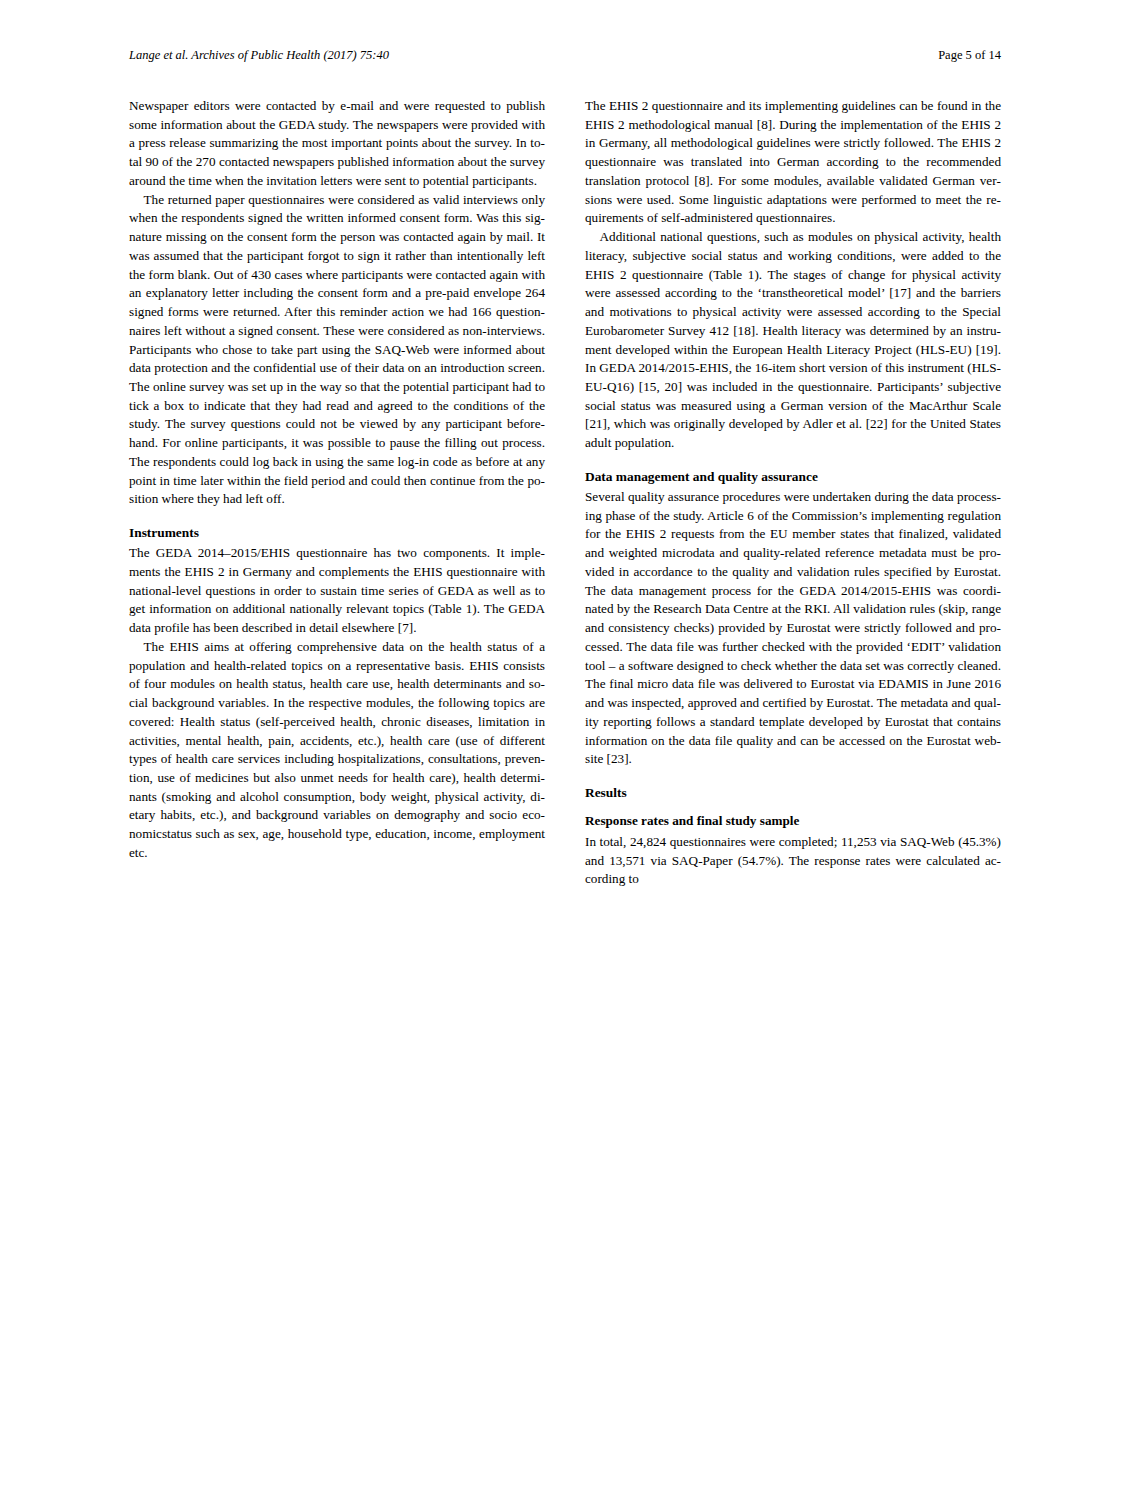Lange et al. Archives of Public Health (2017) 75:40
Page 5 of 14
Newspaper editors were contacted by e-mail and were requested to publish some information about the GEDA study. The newspapers were provided with a press release summarizing the most important points about the survey. In total 90 of the 270 contacted newspapers published information about the survey around the time when the invitation letters were sent to potential participants.
The returned paper questionnaires were considered as valid interviews only when the respondents signed the written informed consent form. Was this signature missing on the consent form the person was contacted again by mail. It was assumed that the participant forgot to sign it rather than intentionally left the form blank. Out of 430 cases where participants were contacted again with an explanatory letter including the consent form and a pre-paid envelope 264 signed forms were returned. After this reminder action we had 166 questionnaires left without a signed consent. These were considered as non-interviews. Participants who chose to take part using the SAQ-Web were informed about data protection and the confidential use of their data on an introduction screen. The online survey was set up in the way so that the potential participant had to tick a box to indicate that they had read and agreed to the conditions of the study. The survey questions could not be viewed by any participant beforehand. For online participants, it was possible to pause the filling out process. The respondents could log back in using the same log-in code as before at any point in time later within the field period and could then continue from the position where they had left off.
Instruments
The GEDA 2014–2015/EHIS questionnaire has two components. It implements the EHIS 2 in Germany and complements the EHIS questionnaire with national-level questions in order to sustain time series of GEDA as well as to get information on additional nationally relevant topics (Table 1). The GEDA data profile has been described in detail elsewhere [7].
The EHIS aims at offering comprehensive data on the health status of a population and health-related topics on a representative basis. EHIS consists of four modules on health status, health care use, health determinants and social background variables. In the respective modules, the following topics are covered: Health status (self-perceived health, chronic diseases, limitation in activities, mental health, pain, accidents, etc.), health care (use of different types of health care services including hospitalizations, consultations, prevention, use of medicines but also unmet needs for health care), health determinants (smoking and alcohol consumption, body weight, physical activity, dietary habits, etc.), and background variables on demography and socio economicstatus such as sex, age, household type, education, income, employment etc.
The EHIS 2 questionnaire and its implementing guidelines can be found in the EHIS 2 methodological manual [8]. During the implementation of the EHIS 2 in Germany, all methodological guidelines were strictly followed. The EHIS 2 questionnaire was translated into German according to the recommended translation protocol [8]. For some modules, available validated German versions were used. Some linguistic adaptations were performed to meet the requirements of self-administered questionnaires.
Additional national questions, such as modules on physical activity, health literacy, subjective social status and working conditions, were added to the EHIS 2 questionnaire (Table 1). The stages of change for physical activity were assessed according to the ‘transtheoretical model’ [17] and the barriers and motivations to physical activity were assessed according to the Special Eurobarometer Survey 412 [18]. Health literacy was determined by an instrument developed within the European Health Literacy Project (HLS-EU) [19]. In GEDA 2014/2015-EHIS, the 16-item short version of this instrument (HLS-EU-Q16) [15, 20] was included in the questionnaire. Participants’ subjective social status was measured using a German version of the MacArthur Scale [21], which was originally developed by Adler et al. [22] for the United States adult population.
Data management and quality assurance
Several quality assurance procedures were undertaken during the data processing phase of the study. Article 6 of the Commission’s implementing regulation for the EHIS 2 requests from the EU member states that finalized, validated and weighted microdata and quality-related reference metadata must be provided in accordance to the quality and validation rules specified by Eurostat. The data management process for the GEDA 2014/2015-EHIS was coordinated by the Research Data Centre at the RKI. All validation rules (skip, range and consistency checks) provided by Eurostat were strictly followed and processed. The data file was further checked with the provided ‘EDIT’ validation tool – a software designed to check whether the data set was correctly cleaned. The final micro data file was delivered to Eurostat via EDAMIS in June 2016 and was inspected, approved and certified by Eurostat. The metadata and quality reporting follows a standard template developed by Eurostat that contains information on the data file quality and can be accessed on the Eurostat website [23].
Results
Response rates and final study sample
In total, 24,824 questionnaires were completed; 11,253 via SAQ-Web (45.3%) and 13,571 via SAQ-Paper (54.7%). The response rates were calculated according to